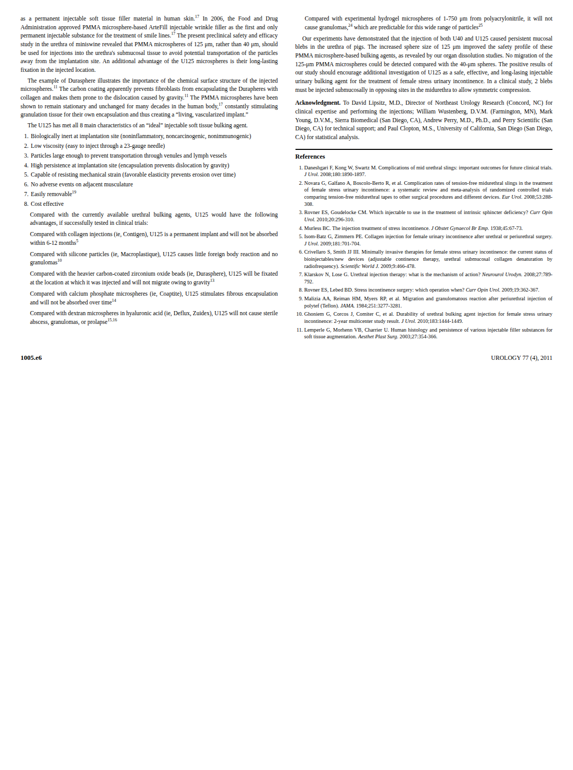as a permanent injectable soft tissue filler material in human skin.17 In 2006, the Food and Drug Administration approved PMMA microsphere-based ArteFill injectable wrinkle filler as the first and only permanent injectable substance for the treatment of smile lines.17 The present preclinical safety and efficacy study in the urethra of miniswine revealed that PMMA microspheres of 125 μm, rather than 40 μm, should be used for injections into the urethra's submucosal tissue to avoid potential transportation of the particles away from the implantation site. An additional advantage of the U125 microspheres is their long-lasting fixation in the injected location.
The example of Durasphere illustrates the importance of the chemical surface structure of the injected microspheres.11 The carbon coating apparently prevents fibroblasts from encapsulating the Durapheres with collagen and makes them prone to the dislocation caused by gravity.11 The PMMA microspheres have been shown to remain stationary and unchanged for many decades in the human body,17 constantly stimulating granulation tissue for their own encapsulation and thus creating a “living, vascularized implant.”
The U125 has met all 8 main characteristics of an “ideal” injectable soft tissue bulking agent.
Biologically inert at implantation site (noninflammatory, noncarcinogenic, nonimmunogenic)
Low viscosity (easy to inject through a 23-gauge needle)
Particles large enough to prevent transportation through venules and lymph vessels
High persistence at implantation site (encapsulation prevents dislocation by gravity)
Capable of resisting mechanical strain (favorable elasticity prevents erosion over time)
No adverse events on adjacent musculature
Easily removable19
Cost effective
Compared with the currently available urethral bulking agents, U125 would have the following advantages, if successfully tested in clinical trials:
Compared with collagen injections (ie, Contigen), U125 is a permanent implant and will not be absorbed within 6-12 months5
Compared with silicone particles (ie, Macroplastique), U125 causes little foreign body reaction and no granulomas10
Compared with the heavier carbon-coated zirconium oxide beads (ie, Durasphere), U125 will be fixated at the location at which it was injected and will not migrate owing to gravity13
Compared with calcium phosphate microspheres (ie, Coaptite), U125 stimulates fibrous encapsulation and will not be absorbed over time14
Compared with dextran microspheres in hyaluronic acid (ie, Deflux, Zuidex), U125 will not cause sterile abscess, granulomas, or prolapse15,16
Compared with experimental hydrogel microspheres of 1-750 μm from polyacrylonitrile, it will not cause granulomas,24 which are predictable for this wide range of particles25
Our experiments have demonstrated that the injection of both U40 and U125 caused persistent mucosal blebs in the urethra of pigs. The increased sphere size of 125 μm improved the safety profile of these PMMA microsphere-based bulking agents, as revealed by our organ dissolution studies. No migration of the 125-μm PMMA microspheres could be detected compared with the 40-μm spheres. The positive results of our study should encourage additional investigation of U125 as a safe, effective, and long-lasing injectable urinary bulking agent for the treatment of female stress urinary incontinence. In a clinical study, 2 blebs must be injected submucosally in opposing sites in the midurethra to allow symmetric compression.
Acknowledgment. To David Lipsitz, M.D., Director of Northeast Urology Research (Concord, NC) for clinical expertise and performing the injections; William Wustenberg, D.V.M. (Farmington, MN), Mark Young, D.V.M., Sierra Biomedical (San Diego, CA), Andrew Perry, M.D., Ph.D., and Perry Scientific (San Diego, CA) for technical support; and Paul Clopton, M.S., University of California, San Diego (San Diego, CA) for statistical analysis.
References
Daneshgari F, Kong W, Swartz M. Complications of mid urethral slings: important outcomes for future clinical trials. J Urol. 2008;180:1890-1897.
Novara G, Galfano A, Boscolo-Berto R, et al. Complication rates of tension-free midurethral slings in the treatment of female stress urinary incontinence: a systematic review and meta-analysis of randomized controlled trials comparing tension-free midurethral tapes to other surgical procedures and different devices. Eur Urol. 2008;53:288-308.
Rovner ES, Goudelocke CM. Which injectable to use in the treatment of intrinsic sphincter deficiency? Curr Opin Urol. 2010;20:296-310.
Murless BC. The injection treatment of stress incontinence. J Obstet Gynaecol Br Emp. 1938;45:67-73.
Isom-Batz G, Zimmern PE. Collagen injection for female urinary incontinence after urethral or periurethral surgery. J Urol. 2009;181:701-704.
Crivellaro S, Smith JJ III. Minimally invasive therapies for female stress urinary incontinence: the current status of bioinjectables/new devices (adjustable continence therapy, urethral submucosal collagen denaturation by radiofrequency). Scientific World J. 2009;9:466-478.
Klarskov N, Lose G. Urethral injection therapy: what is the mechanism of action? Neurourol Urodyn. 2008;27:789-792.
Rovner ES, Lebed BD. Stress incontinence surgery: which operation when? Curr Opin Urol. 2009;19:362-367.
Malizia AA, Reiman HM, Myers RP, et al. Migration and granulomatous reaction after periurethral injection of polytef (Teflon). JAMA. 1984;251:3277-3281.
Ghoniem G, Corcos J, Comiter C, et al. Durability of urethral bulking agent injection for female stress urinary incontinence: 2-year multicenter study result. J Urol. 2010;183:1444-1449.
Lemperle G, Morhenn VB, Charrier U. Human histology and persistence of various injectable filler substances for soft tissue augmentation. Aesthet Plast Surg. 2003;27:354-366.
1005.e6 UROLOGY 77 (4), 2011